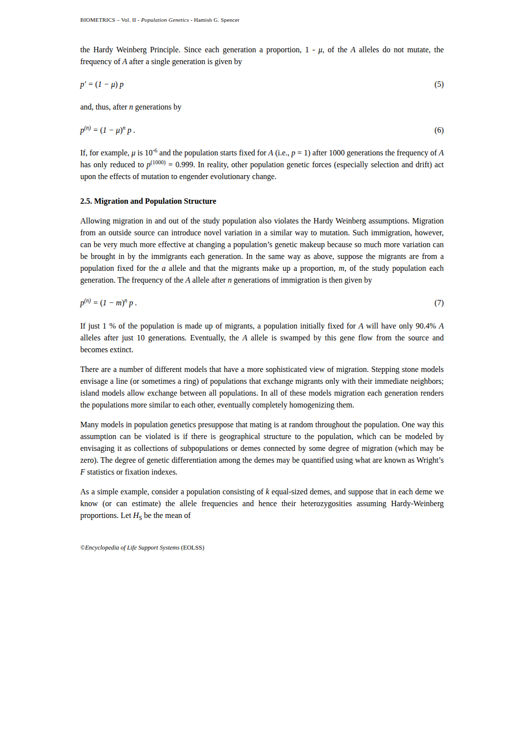BIOMETRICS – Vol. II - Population Genetics - Hamish G. Spencer
the Hardy Weinberg Principle. Since each generation a proportion, 1 - μ, of the A alleles do not mutate, the frequency of A after a single generation is given by
p′ = (1 − μ) p (5)
and, thus, after n generations by
p(n) = (1 − μ)n p . (6)
If, for example, μ is 10-6 and the population starts fixed for A (i.e., p = 1) after 1000 generations the frequency of A has only reduced to p(1000) = 0.999. In reality, other population genetic forces (especially selection and drift) act upon the effects of mutation to engender evolutionary change.
2.5. Migration and Population Structure
Allowing migration in and out of the study population also violates the Hardy Weinberg assumptions. Migration from an outside source can introduce novel variation in a similar way to mutation. Such immigration, however, can be very much more effective at changing a population’s genetic makeup because so much more variation can be brought in by the immigrants each generation. In the same way as above, suppose the migrants are from a population fixed for the a allele and that the migrants make up a proportion, m, of the study population each generation. The frequency of the A allele after n generations of immigration is then given by
p(n) = (1 − m)n p . (7)
If just 1 % of the population is made up of migrants, a population initially fixed for A will have only 90.4% A alleles after just 10 generations. Eventually, the A allele is swamped by this gene flow from the source and becomes extinct.
There are a number of different models that have a more sophisticated view of migration. Stepping stone models envisage a line (or sometimes a ring) of populations that exchange migrants only with their immediate neighbors; island models allow exchange between all populations. In all of these models migration each generation renders the populations more similar to each other, eventually completely homogenizing them.
Many models in population genetics presuppose that mating is at random throughout the population. One way this assumption can be violated is if there is geographical structure to the population, which can be modeled by envisaging it as collections of subpopulations or demes connected by some degree of migration (which may be zero). The degree of genetic differentiation among the demes may be quantified using what are known as Wright’s F statistics or fixation indexes.
As a simple example, consider a population consisting of k equal-sized demes, and suppose that in each deme we know (or can estimate) the allele frequencies and hence their heterozygosities assuming Hardy-Weinberg proportions. Let HS be the mean of
©Encyclopedia of Life Support Systems (EOLSS)